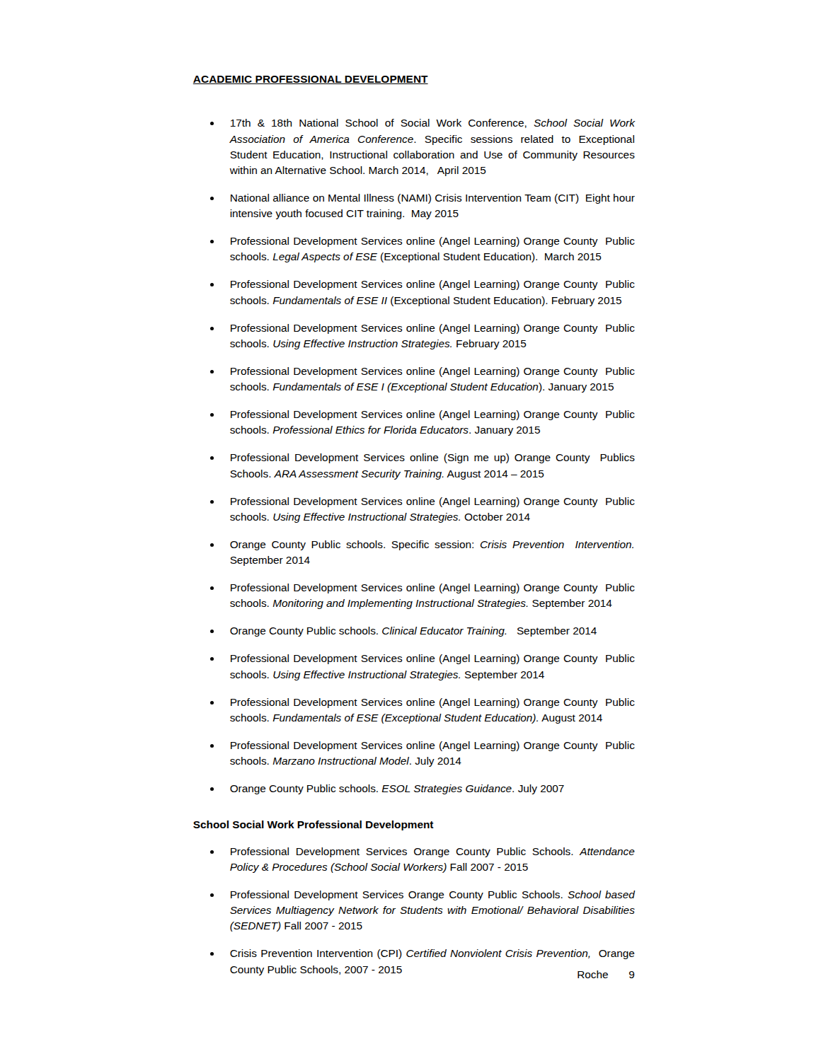ACADEMIC PROFESSIONAL DEVELOPMENT
17th & 18th National School of Social Work Conference, School Social Work Association of America Conference. Specific sessions related to Exceptional Student Education, Instructional collaboration and Use of Community Resources within an Alternative School. March 2014, April 2015
National alliance on Mental Illness (NAMI) Crisis Intervention Team (CIT) Eight hour intensive youth focused CIT training. May 2015
Professional Development Services online (Angel Learning) Orange County Public schools. Legal Aspects of ESE (Exceptional Student Education). March 2015
Professional Development Services online (Angel Learning) Orange County Public schools. Fundamentals of ESE II (Exceptional Student Education). February 2015
Professional Development Services online (Angel Learning) Orange County Public schools. Using Effective Instruction Strategies. February 2015
Professional Development Services online (Angel Learning) Orange County Public schools. Fundamentals of ESE I (Exceptional Student Education). January 2015
Professional Development Services online (Angel Learning) Orange County Public schools. Professional Ethics for Florida Educators. January 2015
Professional Development Services online (Sign me up) Orange County Publics Schools. ARA Assessment Security Training. August 2014 – 2015
Professional Development Services online (Angel Learning) Orange County Public schools. Using Effective Instructional Strategies. October 2014
Orange County Public schools. Specific session: Crisis Prevention Intervention. September 2014
Professional Development Services online (Angel Learning) Orange County Public schools. Monitoring and Implementing Instructional Strategies. September 2014
Orange County Public schools. Clinical Educator Training. September 2014
Professional Development Services online (Angel Learning) Orange County Public schools. Using Effective Instructional Strategies. September 2014
Professional Development Services online (Angel Learning) Orange County Public schools. Fundamentals of ESE (Exceptional Student Education). August 2014
Professional Development Services online (Angel Learning) Orange County Public schools. Marzano Instructional Model. July 2014
Orange County Public schools. ESOL Strategies Guidance. July 2007
School Social Work Professional Development
Professional Development Services Orange County Public Schools. Attendance Policy & Procedures (School Social Workers) Fall 2007 - 2015
Professional Development Services Orange County Public Schools. School based Services Multiagency Network for Students with Emotional/ Behavioral Disabilities (SEDNET) Fall 2007 - 2015
Crisis Prevention Intervention (CPI) Certified Nonviolent Crisis Prevention, Orange County Public Schools, 2007 - 2015
Roche9